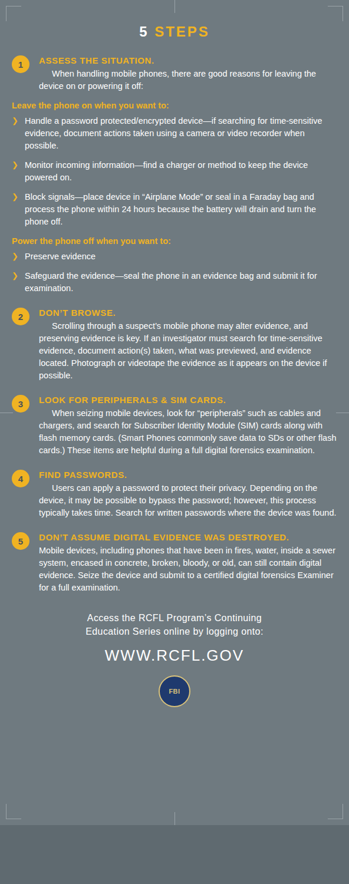5 STEPS
1
Assess the situation.
When handling mobile phones, there are good reasons for leaving the device on or powering it off:
Leave the phone on when you want to:
Handle a password protected/encrypted device—if searching for time-sensitive evidence, document actions taken using a camera or video recorder when possible.
Monitor incoming information—find a charger or method to keep the device powered on.
Block signals—place device in “Airplane Mode” or seal in a Faraday bag and process the phone within 24 hours because the battery will drain and turn the phone off.
Power the phone off when you want to:
Preserve evidence
Safeguard the evidence—seal the phone in an evidence bag and submit it for examination.
2
Don’t browse.
Scrolling through a suspect’s mobile phone may alter evidence, and preserving evidence is key. If an investigator must search for time-sensitive evidence, document action(s) taken, what was previewed, and evidence located. Photograph or videotape the evidence as it appears on the device if possible.
3
Look for peripherals & SIM cards.
When seizing mobile devices, look for “peripherals” such as cables and chargers, and search for Subscriber Identity Module (SIM) cards along with flash memory cards. (Smart Phones commonly save data to SDs or other flash cards.) These items are helpful during a full digital forensics examination.
4
Find passwords.
Users can apply a password to protect their privacy. Depending on the device, it may be possible to bypass the password; however, this process typically takes time. Search for written passwords where the device was found.
5
Don’t assume digital evidence was destroyed.
Mobile devices, including phones that have been in fires, water, inside a sewer system, encased in concrete, broken, bloody, or old, can still contain digital evidence. Seize the device and submit to a certified digital forensics Examiner for a full examination.
Access the RCFL Program’s Continuing
Education Series online by logging onto:
WWW.RCFL.GOV
FBI